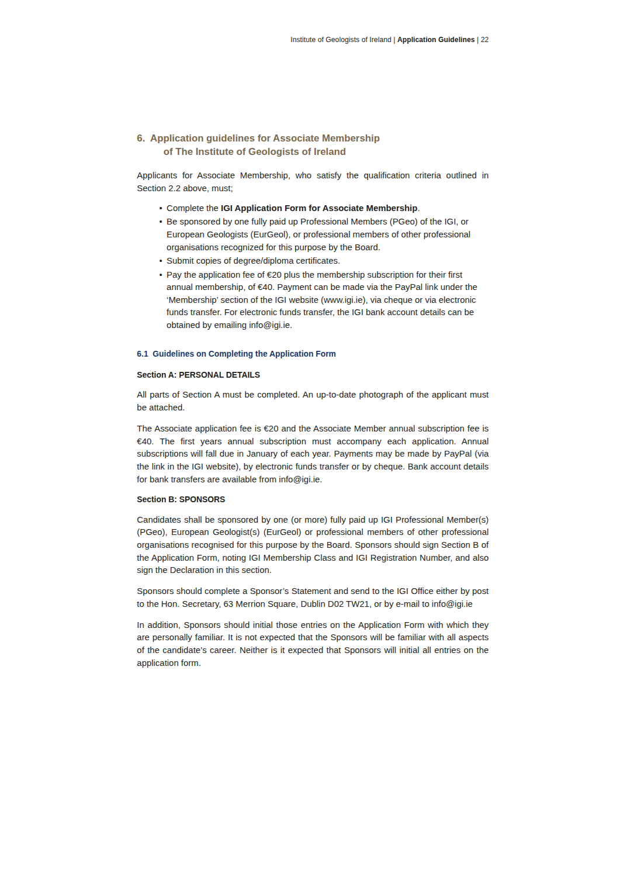Institute of Geologists of Ireland | Application Guidelines | 22
6. Application guidelines for Associate Membership
of The Institute of Geologists of Ireland
Applicants for Associate Membership, who satisfy the qualification criteria outlined in Section 2.2 above, must;
Complete the IGI Application Form for Associate Membership.
Be sponsored by one fully paid up Professional Members (PGeo) of the IGI, or European Geologists (EurGeol), or professional members of other professional organisations recognized for this purpose by the Board.
Submit copies of degree/diploma certificates.
Pay the application fee of €20 plus the membership subscription for their first annual membership, of €40. Payment can be made via the PayPal link under the ‘Membership’ section of the IGI website (www.igi.ie), via cheque or via electronic funds transfer. For electronic funds transfer, the IGI bank account details can be obtained by emailing info@igi.ie.
6.1 Guidelines on Completing the Application Form
Section A: PERSONAL DETAILS
All parts of Section A must be completed. An up-to-date photograph of the applicant must be attached.
The Associate application fee is €20 and the Associate Member annual subscription fee is €40. The first years annual subscription must accompany each application. Annual subscriptions will fall due in January of each year. Payments may be made by PayPal (via the link in the IGI website), by electronic funds transfer or by cheque. Bank account details for bank transfers are available from info@igi.ie.
Section B: SPONSORS
Candidates shall be sponsored by one (or more) fully paid up IGI Professional Member(s) (PGeo), European Geologist(s) (EurGeol) or professional members of other professional organisations recognised for this purpose by the Board. Sponsors should sign Section B of the Application Form, noting IGI Membership Class and IGI Registration Number, and also sign the Declaration in this section.
Sponsors should complete a Sponsor’s Statement and send to the IGI Office either by post to the Hon. Secretary, 63 Merrion Square, Dublin D02 TW21, or by e-mail to info@igi.ie
In addition, Sponsors should initial those entries on the Application Form with which they are personally familiar. It is not expected that the Sponsors will be familiar with all aspects of the candidate’s career. Neither is it expected that Sponsors will initial all entries on the application form.